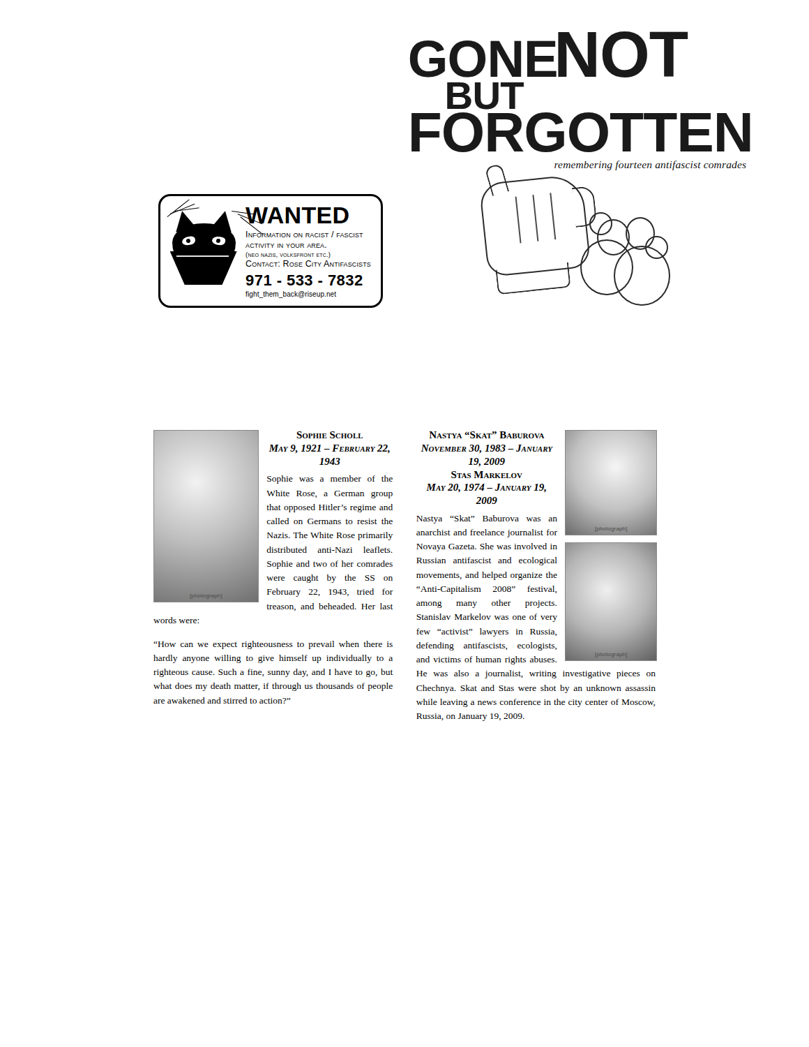WANTED
Information on racist / fascist activity in your area.
(neo nazis, volksfront etc.)
Contact: Rose City Antifascists
971 - 533 - 7832
fight_them_back@riseup.net
GoneNot
but
Forgotten
remembering fourteen antifascist comrades
Sophie Scholl May 9, 1921 – February 22, 1943
Sophie was a member of the White Rose, a German group that opposed Hitler’s regime and called on Germans to resist the Nazis. The White Rose primarily distributed anti-Nazi leaflets. Sophie and two of her comrades were caught by the SS on February 22, 1943, tried for treason, and beheaded. Her last words were:
“How can we expect righteousness to prevail when there is hardly anyone willing to give himself up individually to a righteous cause. Such a fine, sunny day, and I have to go, but what does my death matter, if through us thousands of people are awakened and stirred to action?”
Nastya “Skat” Baburova November 30, 1983 – January 19, 2009 Stas Markelov May 20, 1974 – January 19, 2009
Nastya “Skat” Baburova was an anarchist and freelance journalist for Novaya Gazeta. She was involved in Russian antifascist and ecological movements, and helped organize the “Anti-Capitalism 2008” festival, among many other projects. Stanislav Markelov was one of very few “activist” lawyers in Russia, defending antifascists, ecologists, and victims of human rights abuses. He was also a journalist, writing investigative pieces on Chechnya. Skat and Stas were shot by an unknown assassin while leaving a news conference in the city center of Moscow, Russia, on January 19, 2009.